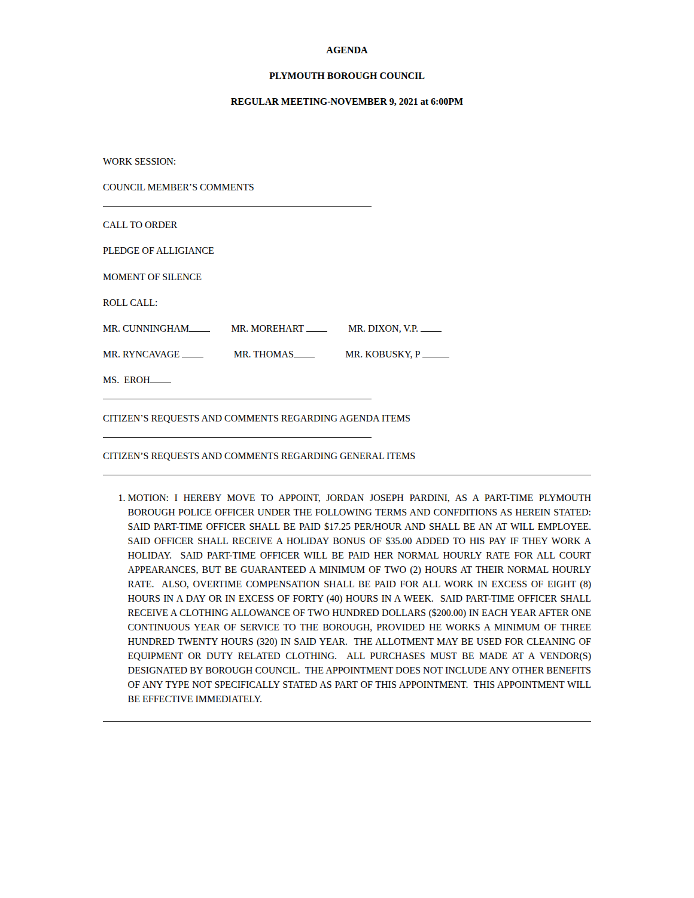AGENDA
PLYMOUTH BOROUGH COUNCIL
REGULAR MEETING-NOVEMBER 9, 2021 at 6:00PM
WORK SESSION:
COUNCIL MEMBER’S COMMENTS
CALL TO ORDER
PLEDGE OF ALLIGIANCE
MOMENT OF SILENCE
ROLL CALL:
MR. CUNNINGHAM MR. MOREHART MR. DIXON, V.P.
MR. RYNCAVAGE MR. THOMAS MR. KOBUSKY, P
MS. EROH
CITIZEN’S REQUESTS AND COMMENTS REGARDING AGENDA ITEMS
CITIZEN’S REQUESTS AND COMMENTS REGARDING GENERAL ITEMS
MOTION: I HEREBY MOVE TO APPOINT, JORDAN JOSEPH PARDINI, AS A PART-TIME PLYMOUTH BOROUGH POLICE OFFICER UNDER THE FOLLOWING TERMS AND CONFDITIONS AS HEREIN STATED: SAID PART-TIME OFFICER SHALL BE PAID $17.25 PER/HOUR AND SHALL BE AN AT WILL EMPLOYEE. SAID OFFICER SHALL RECEIVE A HOLIDAY BONUS OF $35.00 ADDED TO HIS PAY IF THEY WORK A HOLIDAY. SAID PART-TIME OFFICER WILL BE PAID HER NORMAL HOURLY RATE FOR ALL COURT APPEARANCES, BUT BE GUARANTEED A MINIMUM OF TWO (2) HOURS AT THEIR NORMAL HOURLY RATE. ALSO, OVERTIME COMPENSATION SHALL BE PAID FOR ALL WORK IN EXCESS OF EIGHT (8) HOURS IN A DAY OR IN EXCESS OF FORTY (40) HOURS IN A WEEK. SAID PART-TIME OFFICER SHALL RECEIVE A CLOTHING ALLOWANCE OF TWO HUNDRED DOLLARS ($200.00) IN EACH YEAR AFTER ONE CONTINUOUS YEAR OF SERVICE TO THE BOROUGH, PROVIDED HE WORKS A MINIMUM OF THREE HUNDRED TWENTY HOURS (320) IN SAID YEAR. THE ALLOTMENT MAY BE USED FOR CLEANING OF EQUIPMENT OR DUTY RELATED CLOTHING. ALL PURCHASES MUST BE MADE AT A VENDOR(S) DESIGNATED BY BOROUGH COUNCIL. THE APPOINTMENT DOES NOT INCLUDE ANY OTHER BENEFITS OF ANY TYPE NOT SPECIFICALLY STATED AS PART OF THIS APPOINTMENT. THIS APPOINTMENT WILL BE EFFECTIVE IMMEDIATELY.